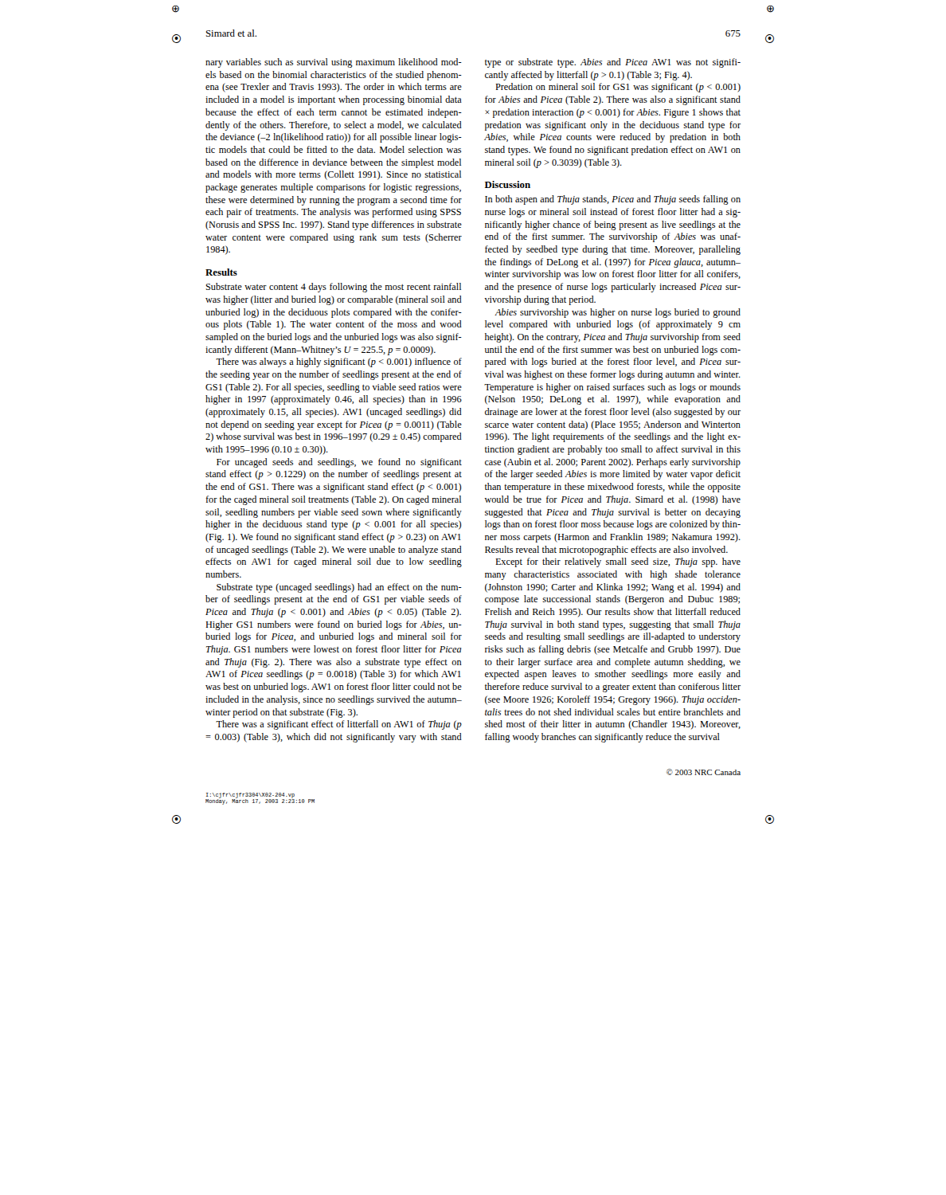Color profile: Disabled
Composite Default screen
⊕
⊕
⦿
⦿
⦿
⦿
Simard et al. 675
nary variables such as survival using maximum likelihood models based on the binomial characteristics of the studied phenomena (see Trexler and Travis 1993). The order in which terms are included in a model is important when processing binomial data because the effect of each term cannot be estimated independently of the others. Therefore, to select a model, we calculated the deviance (–2 ln(likelihood ratio)) for all possible linear logistic models that could be fitted to the data. Model selection was based on the difference in deviance between the simplest model and models with more terms (Collett 1991). Since no statistical package generates multiple comparisons for logistic regressions, these were determined by running the program a second time for each pair of treatments. The analysis was performed using SPSS (Norusis and SPSS Inc. 1997). Stand type differences in substrate water content were compared using rank sum tests (Scherrer 1984).
Results
Substrate water content 4 days following the most recent rainfall was higher (litter and buried log) or comparable (mineral soil and unburied log) in the deciduous plots compared with the coniferous plots (Table 1). The water content of the moss and wood sampled on the buried logs and the unburied logs was also significantly different (Mann–Whitney’s U = 225.5, p = 0.0009).
There was always a highly significant (p < 0.001) influence of the seeding year on the number of seedlings present at the end of GS1 (Table 2). For all species, seedling to viable seed ratios were higher in 1997 (approximately 0.46, all species) than in 1996 (approximately 0.15, all species). AW1 (uncaged seedlings) did not depend on seeding year except for Picea (p = 0.0011) (Table 2) whose survival was best in 1996–1997 (0.29 ± 0.45) compared with 1995–1996 (0.10 ± 0.30)).
For uncaged seeds and seedlings, we found no significant stand effect (p > 0.1229) on the number of seedlings present at the end of GS1. There was a significant stand effect (p < 0.001) for the caged mineral soil treatments (Table 2). On caged mineral soil, seedling numbers per viable seed sown where significantly higher in the deciduous stand type (p < 0.001 for all species) (Fig. 1). We found no significant stand effect (p > 0.23) on AW1 of uncaged seedlings (Table 2). We were unable to analyze stand effects on AW1 for caged mineral soil due to low seedling numbers.
Substrate type (uncaged seedlings) had an effect on the number of seedlings present at the end of GS1 per viable seeds of Picea and Thuja (p < 0.001) and Abies (p < 0.05) (Table 2). Higher GS1 numbers were found on buried logs for Abies, unburied logs for Picea, and unburied logs and mineral soil for Thuja. GS1 numbers were lowest on forest floor litter for Picea and Thuja (Fig. 2). There was also a substrate type effect on AW1 of Picea seedlings (p = 0.0018) (Table 3) for which AW1 was best on unburied logs. AW1 on forest floor litter could not be included in the analysis, since no seedlings survived the autumn–winter period on that substrate (Fig. 3).
There was a significant effect of litterfall on AW1 of Thuja (p = 0.003) (Table 3), which did not significantly vary with stand type or substrate type. Abies and Picea AW1 was not significantly affected by litterfall (p > 0.1) (Table 3; Fig. 4).
Predation on mineral soil for GS1 was significant (p < 0.001) for Abies and Picea (Table 2). There was also a significant stand × predation interaction (p < 0.001) for Abies. Figure 1 shows that predation was significant only in the deciduous stand type for Abies, while Picea counts were reduced by predation in both stand types. We found no significant predation effect on AW1 on mineral soil (p > 0.3039) (Table 3).
Discussion
In both aspen and Thuja stands, Picea and Thuja seeds falling on nurse logs or mineral soil instead of forest floor litter had a significantly higher chance of being present as live seedlings at the end of the first summer. The survivorship of Abies was unaffected by seedbed type during that time. Moreover, paralleling the findings of DeLong et al. (1997) for Picea glauca, autumn–winter survivorship was low on forest floor litter for all conifers, and the presence of nurse logs particularly increased Picea survivorship during that period.
Abies survivorship was higher on nurse logs buried to ground level compared with unburied logs (of approximately 9 cm height). On the contrary, Picea and Thuja survivorship from seed until the end of the first summer was best on unburied logs compared with logs buried at the forest floor level, and Picea survival was highest on these former logs during autumn and winter. Temperature is higher on raised surfaces such as logs or mounds (Nelson 1950; DeLong et al. 1997), while evaporation and drainage are lower at the forest floor level (also suggested by our scarce water content data) (Place 1955; Anderson and Winterton 1996). The light requirements of the seedlings and the light extinction gradient are probably too small to affect survival in this case (Aubin et al. 2000; Parent 2002). Perhaps early survivorship of the larger seeded Abies is more limited by water vapor deficit than temperature in these mixedwood forests, while the opposite would be true for Picea and Thuja. Simard et al. (1998) have suggested that Picea and Thuja survival is better on decaying logs than on forest floor moss because logs are colonized by thinner moss carpets (Harmon and Franklin 1989; Nakamura 1992). Results reveal that microtopographic effects are also involved.
Except for their relatively small seed size, Thuja spp. have many characteristics associated with high shade tolerance (Johnston 1990; Carter and Klinka 1992; Wang et al. 1994) and compose late successional stands (Bergeron and Dubuc 1989; Frelish and Reich 1995). Our results show that litterfall reduced Thuja survival in both stand types, suggesting that small Thuja seeds and resulting small seedlings are ill-adapted to understory risks such as falling debris (see Metcalfe and Grubb 1997). Due to their larger surface area and complete autumn shedding, we expected aspen leaves to smother seedlings more easily and therefore reduce survival to a greater extent than coniferous litter (see Moore 1926; Koroleff 1954; Gregory 1966). Thuja occidentalis trees do not shed individual scales but entire branchlets and shed most of their litter in autumn (Chandler 1943). Moreover, falling woody branches can significantly reduce the survival
© 2003 NRC Canada
I:\cjfr\cjfr3304\X02-204.vp
Monday, March 17, 2003 2:23:10 PM